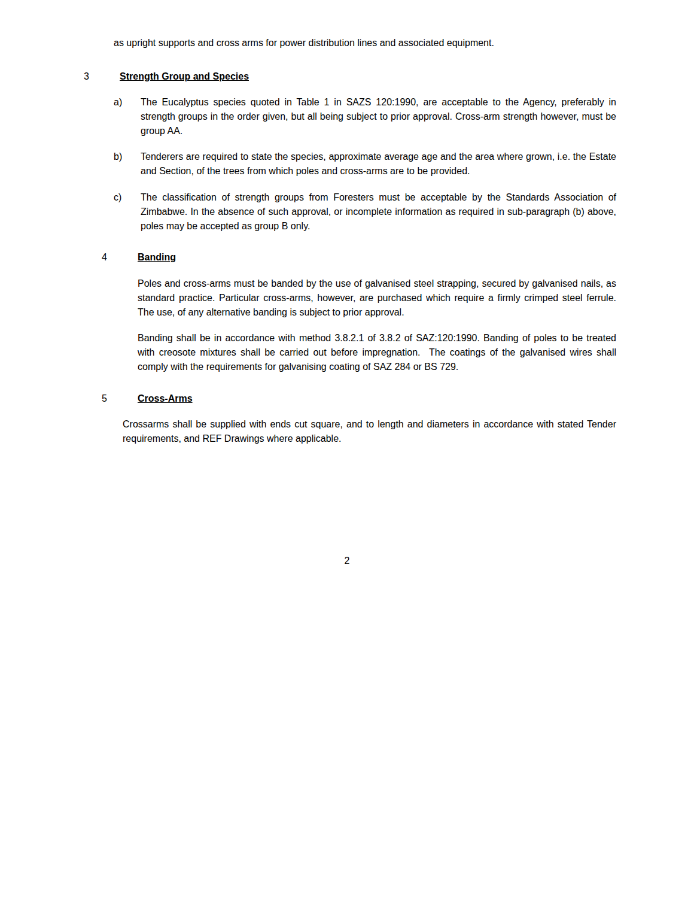as upright supports and cross arms for power distribution lines and associated equipment.
3 Strength Group and Species
a) The Eucalyptus species quoted in Table 1 in SAZS 120:1990, are acceptable to the Agency, preferably in strength groups in the order given, but all being subject to prior approval. Cross-arm strength however, must be group AA.
b) Tenderers are required to state the species, approximate average age and the area where grown, i.e. the Estate and Section, of the trees from which poles and cross-arms are to be provided.
c) The classification of strength groups from Foresters must be acceptable by the Standards Association of Zimbabwe. In the absence of such approval, or incomplete information as required in sub-paragraph (b) above, poles may be accepted as group B only.
4 Banding
Poles and cross-arms must be banded by the use of galvanised steel strapping, secured by galvanised nails, as standard practice. Particular cross-arms, however, are purchased which require a firmly crimped steel ferrule. The use, of any alternative banding is subject to prior approval.
Banding shall be in accordance with method 3.8.2.1 of 3.8.2 of SAZ:120:1990. Banding of poles to be treated with creosote mixtures shall be carried out before impregnation. The coatings of the galvanised wires shall comply with the requirements for galvanising coating of SAZ 284 or BS 729.
5 Cross-Arms
Crossarms shall be supplied with ends cut square, and to length and diameters in accordance with stated Tender requirements, and REF Drawings where applicable.
2